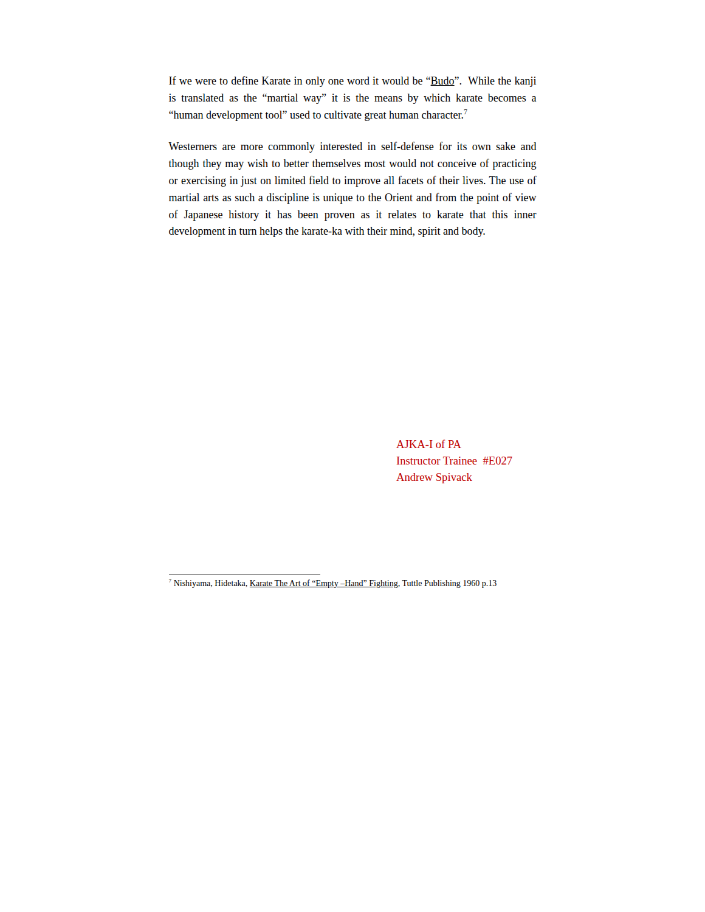If we were to define Karate in only one word it would be “Budo”. While the kanji is translated as the “martial way” it is the means by which karate becomes a “human development tool” used to cultivate great human character.7
Westerners are more commonly interested in self-defense for its own sake and though they may wish to better themselves most would not conceive of practicing or exercising in just on limited field to improve all facets of their lives. The use of martial arts as such a discipline is unique to the Orient and from the point of view of Japanese history it has been proven as it relates to karate that this inner development in turn helps the karate-ka with their mind, spirit and body.
AJKA-I of PA
Instructor Trainee #E027
Andrew Spivack
7 Nishiyama, Hidetaka, Karate The Art of “Empty –Hand” Fighting, Tuttle Publishing 1960 p.13